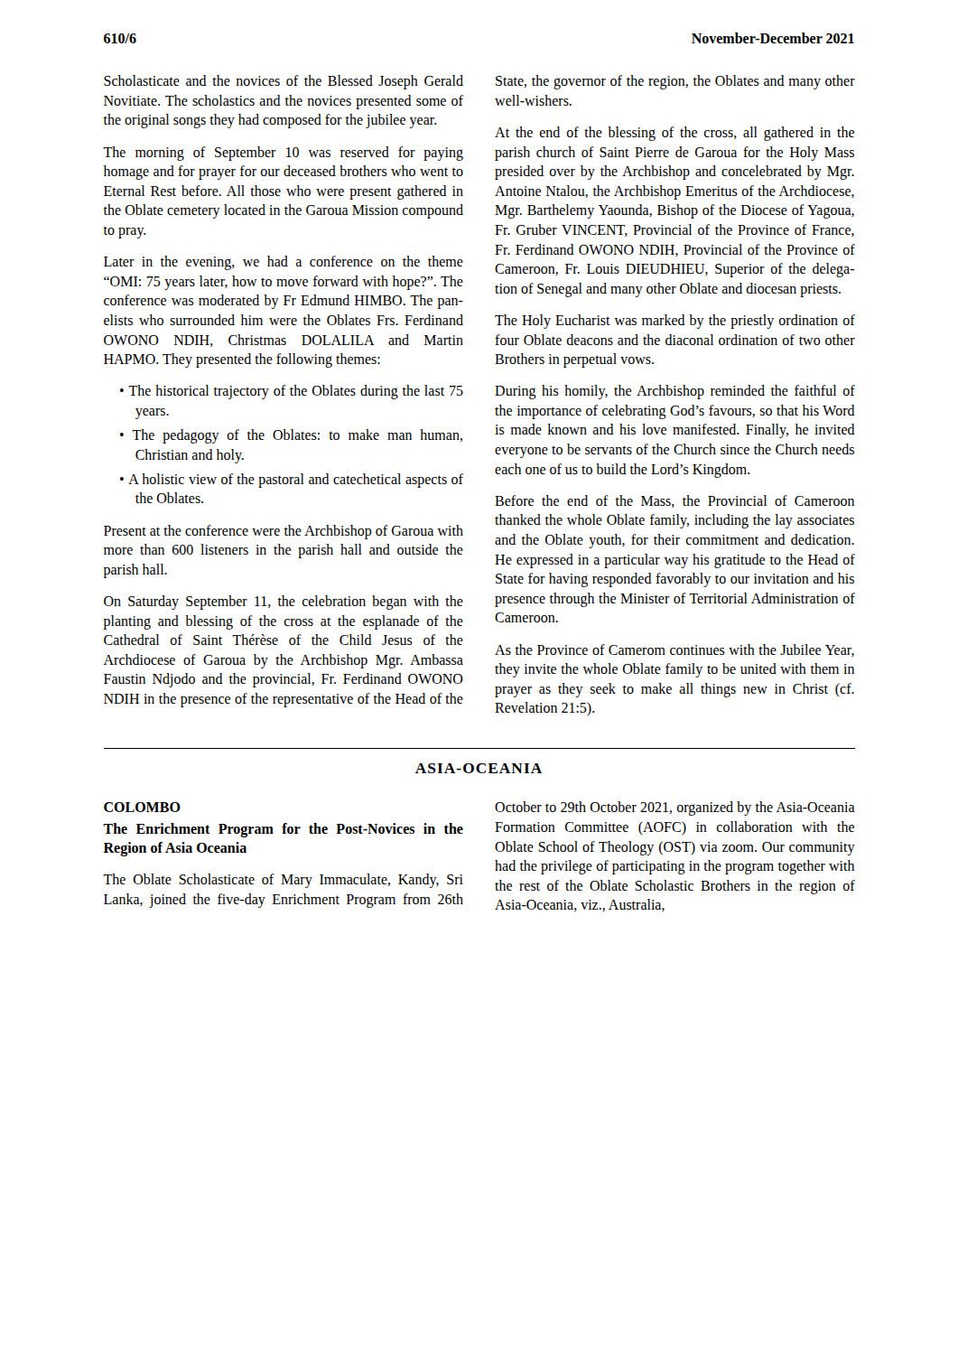610/6 November-December 2021
Scholasticate and the novices of the Blessed Joseph Gerald Novitiate. The scholastics and the novices presented some of the original songs they had composed for the jubilee year.
The morning of September 10 was reserved for paying homage and for prayer for our deceased brothers who went to Eternal Rest before. All those who were present gathered in the Oblate cemetery located in the Garoua Mission compound to pray.
Later in the evening, we had a conference on the theme “OMI: 75 years later, how to move forward with hope?”. The conference was moderated by Fr Edmund HIMBO. The panelists who surrounded him were the Oblates Frs. Ferdinand OWONO NDIH, Christmas DOLALILA and Martin HAPMO. They presented the following themes:
The historical trajectory of the Oblates during the last 75 years.
The pedagogy of the Oblates: to make man human, Christian and holy.
A holistic view of the pastoral and catechetical aspects of the Oblates.
Present at the conference were the Archbishop of Garoua with more than 600 listeners in the parish hall and outside the parish hall.
On Saturday September 11, the celebration began with the planting and blessing of the cross at the esplanade of the Cathedral of Saint Thérèse of the Child Jesus of the Archdiocese of Garoua by the Archbishop Mgr. Ambassa Faustin Ndjodo and the provincial, Fr. Ferdinand OWONO NDIH in the presence of the representative of the Head of the State, the governor of the region, the Oblates and many other well-wishers.
At the end of the blessing of the cross, all gathered in the parish church of Saint Pierre de Garoua for the Holy Mass presided over by the Archbishop and concelebrated by Mgr. Antoine Ntalou, the Archbishop Emeritus of the Archdiocese, Mgr. Barthelemy Yaounda, Bishop of the Diocese of Yagoua, Fr. Gruber VINCENT, Provincial of the Province of France, Fr. Ferdinand OWONO NDIH, Provincial of the Province of Cameroon, Fr. Louis DIEUDHIEU, Superior of the delegation of Senegal and many other Oblate and diocesan priests.
The Holy Eucharist was marked by the priestly ordination of four Oblate deacons and the diaconal ordination of two other Brothers in perpetual vows.
During his homily, the Archbishop reminded the faithful of the importance of celebrating God’s favours, so that his Word is made known and his love manifested. Finally, he invited everyone to be servants of the Church since the Church needs each one of us to build the Lord’s Kingdom.
Before the end of the Mass, the Provincial of Cameroon thanked the whole Oblate family, including the lay associates and the Oblate youth, for their commitment and dedication. He expressed in a particular way his gratitude to the Head of State for having responded favorably to our invitation and his presence through the Minister of Territorial Administration of Cameroon.
As the Province of Camerom continues with the Jubilee Year, they invite the whole Oblate family to be united with them in prayer as they seek to make all things new in Christ (cf. Revelation 21:5).
ASIA-OCEANIA
COLOMBO
The Enrichment Program for the Post-Novices in the Region of Asia Oceania
The Oblate Scholasticate of Mary Immaculate, Kandy, Sri Lanka, joined the five-day Enrichment Program from 26th October to 29th October 2021, organized by the Asia-Oceania Formation Committee (AOFC) in collaboration with the Oblate School of Theology (OST) via zoom. Our community had the privilege of participating in the program together with the rest of the Oblate Scholastic Brothers in the region of Asia-Oceania, viz., Australia,